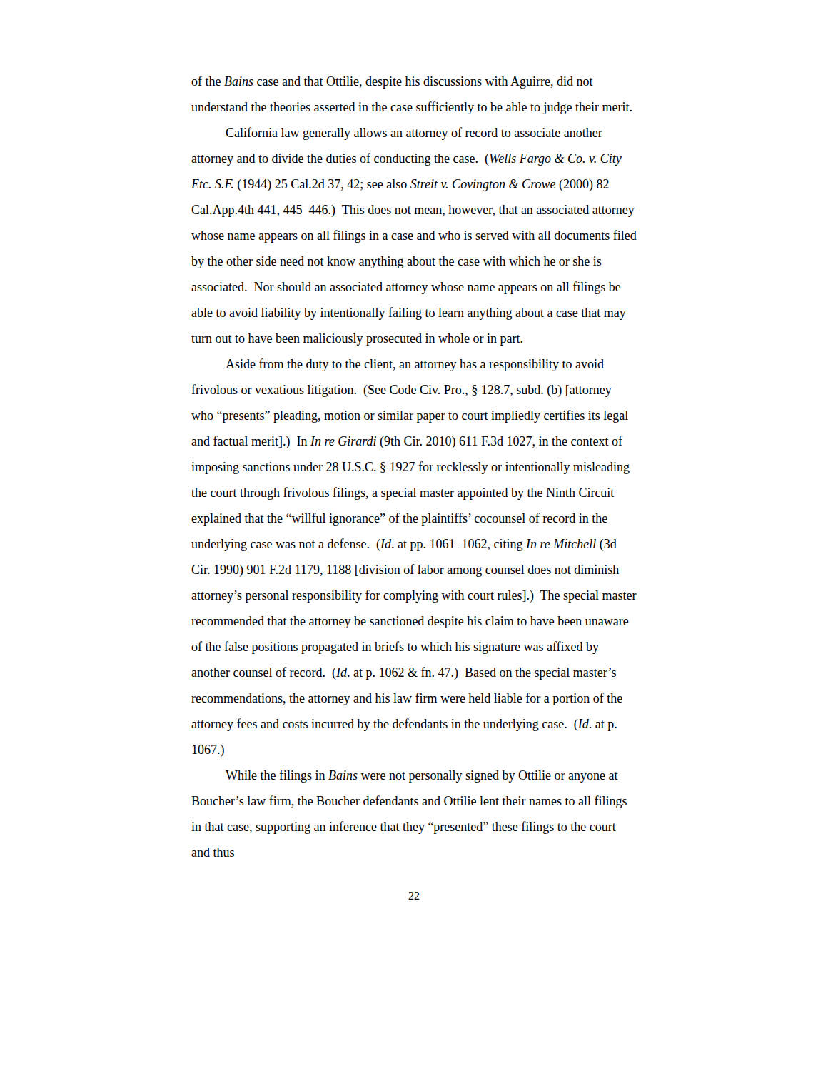of the Bains case and that Ottilie, despite his discussions with Aguirre, did not understand the theories asserted in the case sufficiently to be able to judge their merit.
California law generally allows an attorney of record to associate another attorney and to divide the duties of conducting the case. (Wells Fargo & Co. v. City Etc. S.F. (1944) 25 Cal.2d 37, 42; see also Streit v. Covington & Crowe (2000) 82 Cal.App.4th 441, 445–446.) This does not mean, however, that an associated attorney whose name appears on all filings in a case and who is served with all documents filed by the other side need not know anything about the case with which he or she is associated. Nor should an associated attorney whose name appears on all filings be able to avoid liability by intentionally failing to learn anything about a case that may turn out to have been maliciously prosecuted in whole or in part.
Aside from the duty to the client, an attorney has a responsibility to avoid frivolous or vexatious litigation. (See Code Civ. Pro., § 128.7, subd. (b) [attorney who “presents” pleading, motion or similar paper to court impliedly certifies its legal and factual merit].) In In re Girardi (9th Cir. 2010) 611 F.3d 1027, in the context of imposing sanctions under 28 U.S.C. § 1927 for recklessly or intentionally misleading the court through frivolous filings, a special master appointed by the Ninth Circuit explained that the “willful ignorance” of the plaintiffs’ cocounsel of record in the underlying case was not a defense. (Id. at pp. 1061–1062, citing In re Mitchell (3d Cir. 1990) 901 F.2d 1179, 1188 [division of labor among counsel does not diminish attorney’s personal responsibility for complying with court rules].) The special master recommended that the attorney be sanctioned despite his claim to have been unaware of the false positions propagated in briefs to which his signature was affixed by another counsel of record. (Id. at p. 1062 & fn. 47.) Based on the special master’s recommendations, the attorney and his law firm were held liable for a portion of the attorney fees and costs incurred by the defendants in the underlying case. (Id. at p. 1067.)
While the filings in Bains were not personally signed by Ottilie or anyone at Boucher’s law firm, the Boucher defendants and Ottilie lent their names to all filings in that case, supporting an inference that they “presented” these filings to the court and thus
22